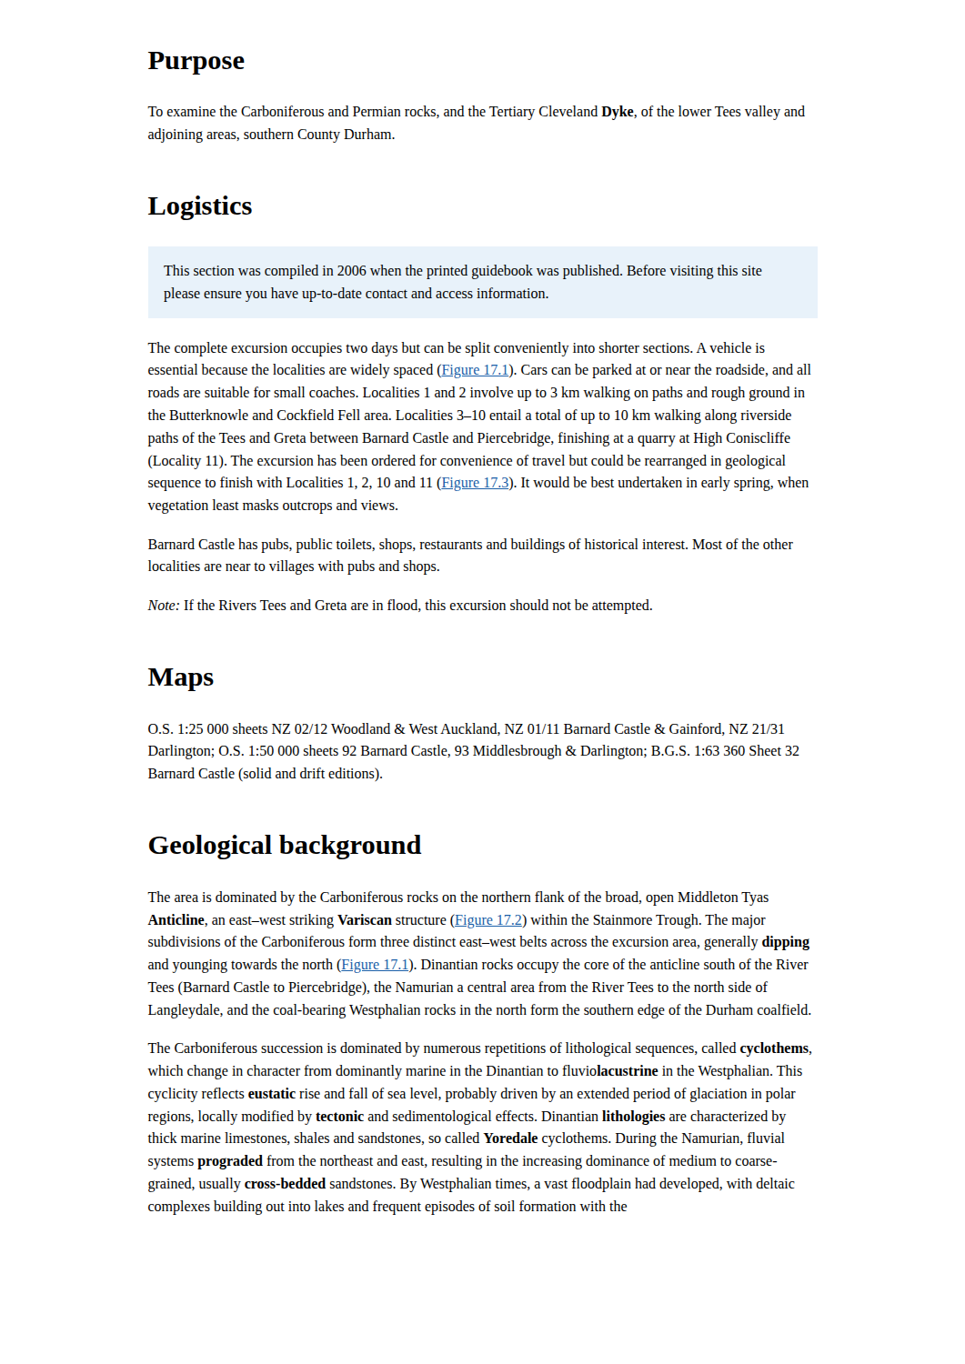Purpose
To examine the Carboniferous and Permian rocks, and the Tertiary Cleveland Dyke, of the lower Tees valley and adjoining areas, southern County Durham.
Logistics
This section was compiled in 2006 when the printed guidebook was published. Before visiting this site please ensure you have up-to-date contact and access information.
The complete excursion occupies two days but can be split conveniently into shorter sections. A vehicle is essential because the localities are widely spaced (Figure 17.1). Cars can be parked at or near the roadside, and all roads are suitable for small coaches. Localities 1 and 2 involve up to 3 km walking on paths and rough ground in the Butterknowle and Cockfield Fell area. Localities 3–10 entail a total of up to 10 km walking along riverside paths of the Tees and Greta between Barnard Castle and Piercebridge, finishing at a quarry at High Coniscliffe (Locality 11). The excursion has been ordered for convenience of travel but could be rearranged in geological sequence to finish with Localities 1, 2, 10 and 11 (Figure 17.3). It would be best undertaken in early spring, when vegetation least masks outcrops and views.
Barnard Castle has pubs, public toilets, shops, restaurants and buildings of historical interest. Most of the other localities are near to villages with pubs and shops.
Note: If the Rivers Tees and Greta are in flood, this excursion should not be attempted.
Maps
O.S. 1:25 000 sheets NZ 02/12 Woodland & West Auckland, NZ 01/11 Barnard Castle & Gainford, NZ 21/31 Darlington; O.S. 1:50 000 sheets 92 Barnard Castle, 93 Middlesbrough & Darlington; B.G.S. 1:63 360 Sheet 32 Barnard Castle (solid and drift editions).
Geological background
The area is dominated by the Carboniferous rocks on the northern flank of the broad, open Middleton Tyas Anticline, an east–west striking Variscan structure (Figure 17.2) within the Stainmore Trough. The major subdivisions of the Carboniferous form three distinct east–west belts across the excursion area, generally dipping and younging towards the north (Figure 17.1). Dinantian rocks occupy the core of the anticline south of the River Tees (Barnard Castle to Piercebridge), the Namurian a central area from the River Tees to the north side of Langleydale, and the coal-bearing Westphalian rocks in the north form the southern edge of the Durham coalfield.
The Carboniferous succession is dominated by numerous repetitions of lithological sequences, called cyclothems, which change in character from dominantly marine in the Dinantian to fluviolacustrine in the Westphalian. This cyclicity reflects eustatic rise and fall of sea level, probably driven by an extended period of glaciation in polar regions, locally modified by tectonic and sedimentological effects. Dinantian lithologies are characterized by thick marine limestones, shales and sandstones, so called Yoredale cyclothems. During the Namurian, fluvial systems prograded from the northeast and east, resulting in the increasing dominance of medium to coarse-grained, usually cross-bedded sandstones. By Westphalian times, a vast floodplain had developed, with deltaic complexes building out into lakes and frequent episodes of soil formation with the